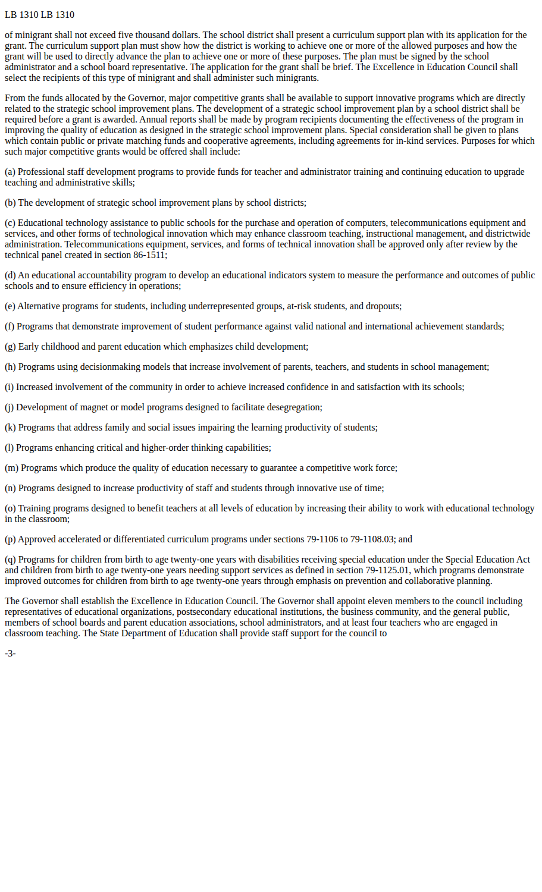LB 1310 LB 1310
of minigrant shall not exceed five thousand dollars. The school district shall present a curriculum support plan with its application for the grant. The curriculum support plan must show how the district is working to achieve one or more of the allowed purposes and how the grant will be used to directly advance the plan to achieve one or more of these purposes. The plan must be signed by the school administrator and a school board representative. The application for the grant shall be brief. The Excellence in Education Council shall select the recipients of this type of minigrant and shall administer such minigrants.
From the funds allocated by the Governor, major competitive grants shall be available to support innovative programs which are directly related to the strategic school improvement plans. The development of a strategic school improvement plan by a school district shall be required before a grant is awarded. Annual reports shall be made by program recipients documenting the effectiveness of the program in improving the quality of education as designed in the strategic school improvement plans. Special consideration shall be given to plans which contain public or private matching funds and cooperative agreements, including agreements for in-kind services. Purposes for which such major competitive grants would be offered shall include:
(a) Professional staff development programs to provide funds for teacher and administrator training and continuing education to upgrade teaching and administrative skills;
(b) The development of strategic school improvement plans by school districts;
(c) Educational technology assistance to public schools for the purchase and operation of computers, telecommunications equipment and services, and other forms of technological innovation which may enhance classroom teaching, instructional management, and districtwide administration. Telecommunications equipment, services, and forms of technical innovation shall be approved only after review by the technical panel created in section 86-1511;
(d) An educational accountability program to develop an educational indicators system to measure the performance and outcomes of public schools and to ensure efficiency in operations;
(e) Alternative programs for students, including underrepresented groups, at-risk students, and dropouts;
(f) Programs that demonstrate improvement of student performance against valid national and international achievement standards;
(g) Early childhood and parent education which emphasizes child development;
(h) Programs using decisionmaking models that increase involvement of parents, teachers, and students in school management;
(i) Increased involvement of the community in order to achieve increased confidence in and satisfaction with its schools;
(j) Development of magnet or model programs designed to facilitate desegregation;
(k) Programs that address family and social issues impairing the learning productivity of students;
(l) Programs enhancing critical and higher-order thinking capabilities;
(m) Programs which produce the quality of education necessary to guarantee a competitive work force;
(n) Programs designed to increase productivity of staff and students through innovative use of time;
(o) Training programs designed to benefit teachers at all levels of education by increasing their ability to work with educational technology in the classroom;
(p) Approved accelerated or differentiated curriculum programs under sections 79-1106 to 79-1108.03; and
(q) Programs for children from birth to age twenty-one years with disabilities receiving special education under the Special Education Act and children from birth to age twenty-one years needing support services as defined in section 79-1125.01, which programs demonstrate improved outcomes for children from birth to age twenty-one years through emphasis on prevention and collaborative planning.
The Governor shall establish the Excellence in Education Council. The Governor shall appoint eleven members to the council including representatives of educational organizations, postsecondary educational institutions, the business community, and the general public, members of school boards and parent education associations, school administrators, and at least four teachers who are engaged in classroom teaching. The State Department of Education shall provide staff support for the council to
-3-